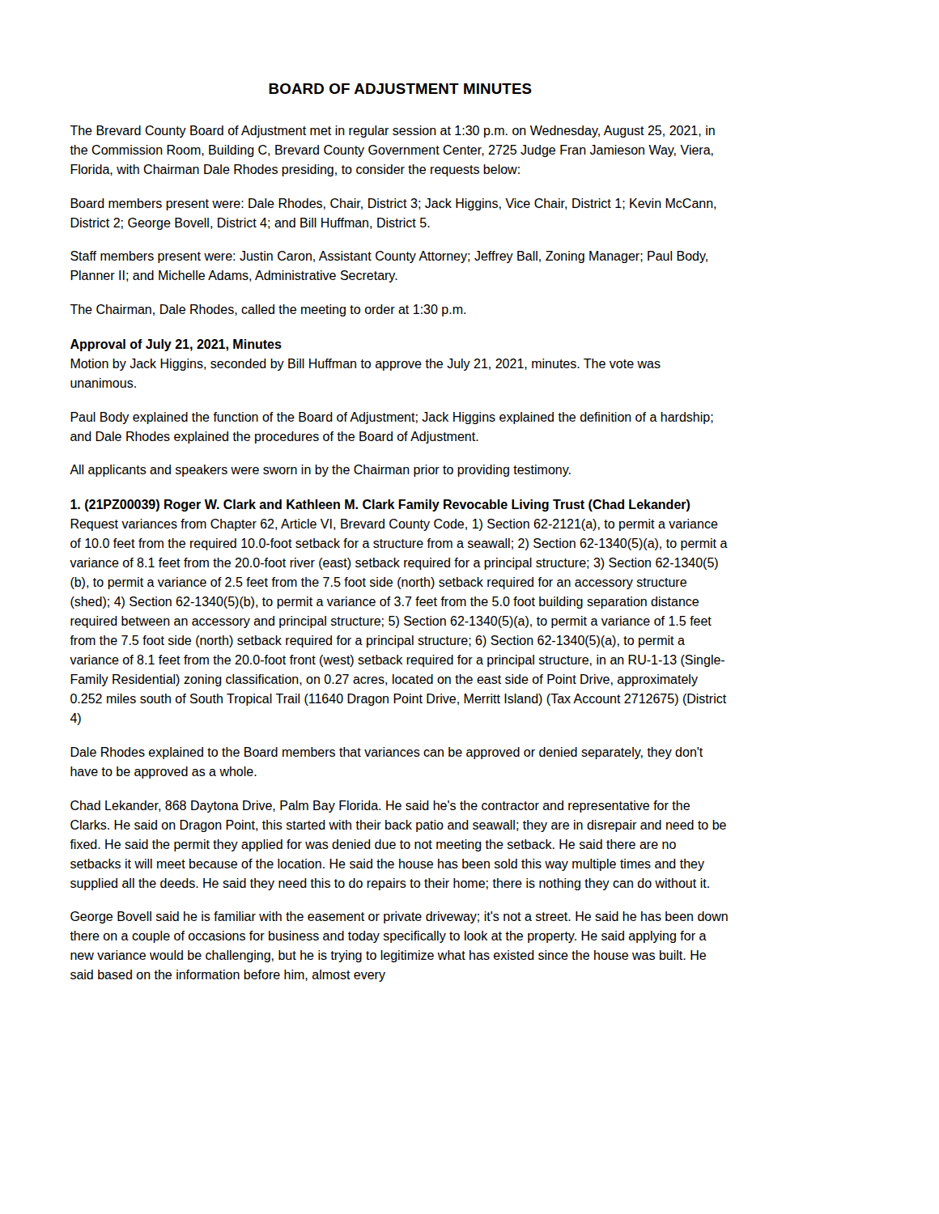BOARD OF ADJUSTMENT MINUTES
The Brevard County Board of Adjustment met in regular session at 1:30 p.m. on Wednesday, August 25, 2021, in the Commission Room, Building C, Brevard County Government Center, 2725 Judge Fran Jamieson Way, Viera, Florida, with Chairman Dale Rhodes presiding, to consider the requests below:
Board members present were: Dale Rhodes, Chair, District 3; Jack Higgins, Vice Chair, District 1; Kevin McCann, District 2; George Bovell, District 4; and Bill Huffman, District 5.
Staff members present were: Justin Caron, Assistant County Attorney; Jeffrey Ball, Zoning Manager; Paul Body, Planner II; and Michelle Adams, Administrative Secretary.
The Chairman, Dale Rhodes, called the meeting to order at 1:30 p.m.
Approval of July 21, 2021, Minutes
Motion by Jack Higgins, seconded by Bill Huffman to approve the July 21, 2021, minutes. The vote was unanimous.
Paul Body explained the function of the Board of Adjustment; Jack Higgins explained the definition of a hardship; and Dale Rhodes explained the procedures of the Board of Adjustment.
All applicants and speakers were sworn in by the Chairman prior to providing testimony.
1. (21PZ00039) Roger W. Clark and Kathleen M. Clark Family Revocable Living Trust (Chad Lekander)
Request variances from Chapter 62, Article VI, Brevard County Code, 1) Section 62-2121(a), to permit a variance of 10.0 feet from the required 10.0-foot setback for a structure from a seawall; 2) Section 62-1340(5)(a), to permit a variance of 8.1 feet from the 20.0-foot river (east) setback required for a principal structure; 3) Section 62-1340(5)(b), to permit a variance of 2.5 feet from the 7.5 foot side (north) setback required for an accessory structure (shed); 4) Section 62-1340(5)(b), to permit a variance of 3.7 feet from the 5.0 foot building separation distance required between an accessory and principal structure; 5) Section 62-1340(5)(a), to permit a variance of 1.5 feet from the 7.5 foot side (north) setback required for a principal structure; 6) Section 62-1340(5)(a), to permit a variance of 8.1 feet from the 20.0-foot front (west) setback required for a principal structure, in an RU-1-13 (Single-Family Residential) zoning classification, on 0.27 acres, located on the east side of Point Drive, approximately 0.252 miles south of South Tropical Trail (11640 Dragon Point Drive, Merritt Island) (Tax Account 2712675) (District 4)
Dale Rhodes explained to the Board members that variances can be approved or denied separately, they don't have to be approved as a whole.
Chad Lekander, 868 Daytona Drive, Palm Bay Florida. He said he's the contractor and representative for the Clarks. He said on Dragon Point, this started with their back patio and seawall; they are in disrepair and need to be fixed. He said the permit they applied for was denied due to not meeting the setback. He said there are no setbacks it will meet because of the location. He said the house has been sold this way multiple times and they supplied all the deeds. He said they need this to do repairs to their home; there is nothing they can do without it.
George Bovell said he is familiar with the easement or private driveway; it's not a street. He said he has been down there on a couple of occasions for business and today specifically to look at the property. He said applying for a new variance would be challenging, but he is trying to legitimize what has existed since the house was built. He said based on the information before him, almost every